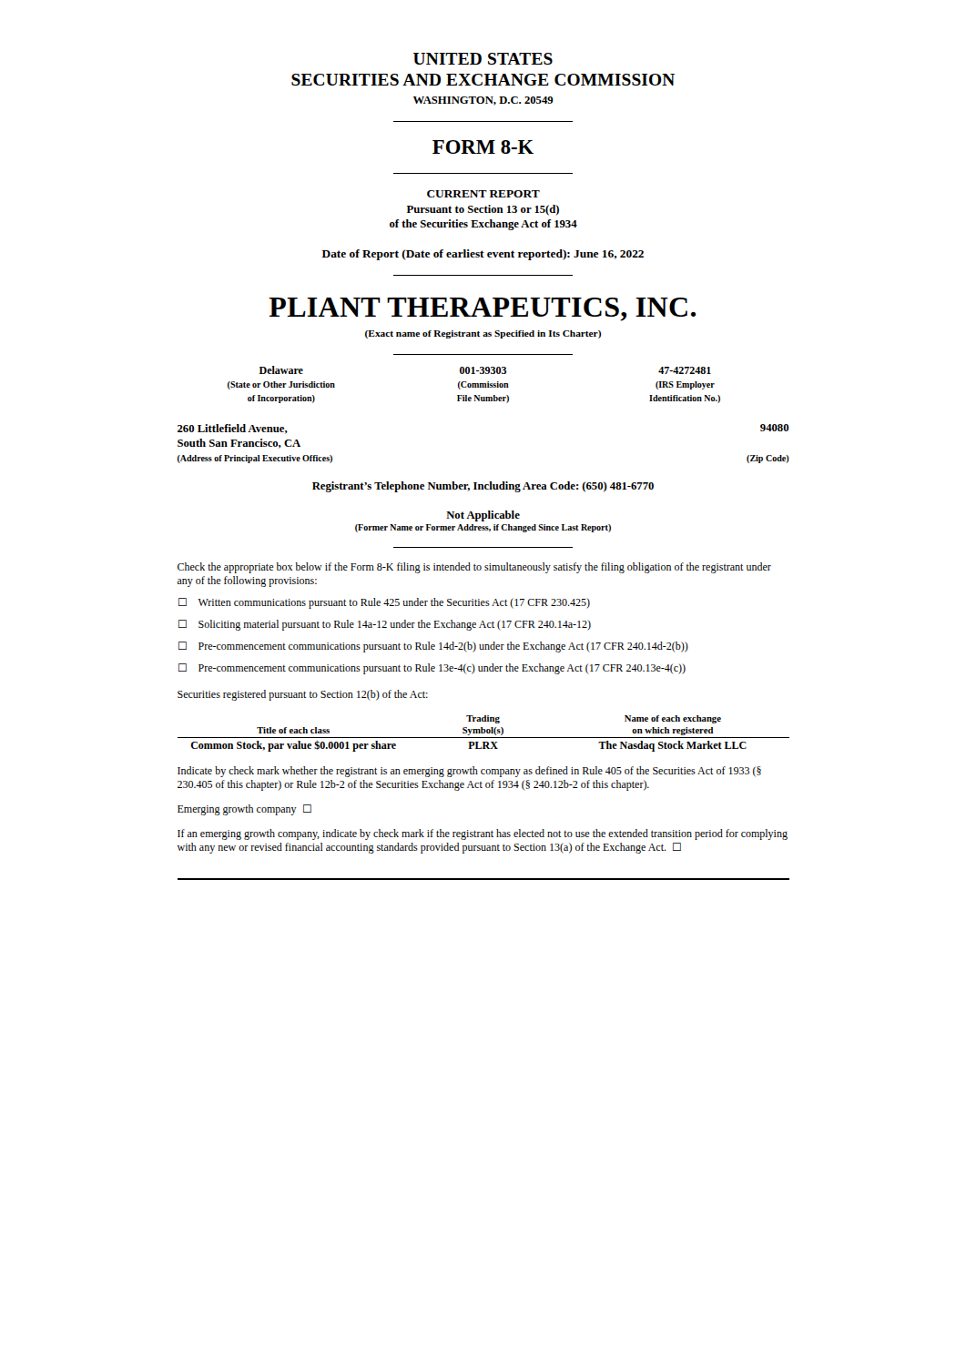UNITED STATES
SECURITIES AND EXCHANGE COMMISSION
WASHINGTON, D.C. 20549
FORM 8-K
CURRENT REPORT
Pursuant to Section 13 or 15(d)
of the Securities Exchange Act of 1934
Date of Report (Date of earliest event reported): June 16, 2022
PLIANT THERAPEUTICS, INC.
(Exact name of Registrant as Specified in Its Charter)
| Delaware | 001-39303 | 47-4272481 |
| (State or Other Jurisdiction of Incorporation) | (Commission File Number) | (IRS Employer Identification No.) |
| 260 Littlefield Avenue, South San Francisco, CA | 94080 |
| (Address of Principal Executive Offices) | (Zip Code) |
Registrant’s Telephone Number, Including Area Code: (650) 481-6770
Not Applicable
(Former Name or Former Address, if Changed Since Last Report)
Check the appropriate box below if the Form 8-K filing is intended to simultaneously satisfy the filing obligation of the registrant under any of the following provisions:
☐ Written communications pursuant to Rule 425 under the Securities Act (17 CFR 230.425)
☐ Soliciting material pursuant to Rule 14a-12 under the Exchange Act (17 CFR 240.14a-12)
☐ Pre-commencement communications pursuant to Rule 14d-2(b) under the Exchange Act (17 CFR 240.14d-2(b))
☐ Pre-commencement communications pursuant to Rule 13e-4(c) under the Exchange Act (17 CFR 240.13e-4(c))
Securities registered pursuant to Section 12(b) of the Act:
| Title of each class | Trading Symbol(s) | Name of each exchange on which registered |
| --- | --- | --- |
| Common Stock, par value $0.0001 per share | PLRX | The Nasdaq Stock Market LLC |
Indicate by check mark whether the registrant is an emerging growth company as defined in Rule 405 of the Securities Act of 1933 (§ 230.405 of this chapter) or Rule 12b-2 of the Securities Exchange Act of 1934 (§ 240.12b-2 of this chapter).
Emerging growth company ☐
If an emerging growth company, indicate by check mark if the registrant has elected not to use the extended transition period for complying with any new or revised financial accounting standards provided pursuant to Section 13(a) of the Exchange Act. ☐